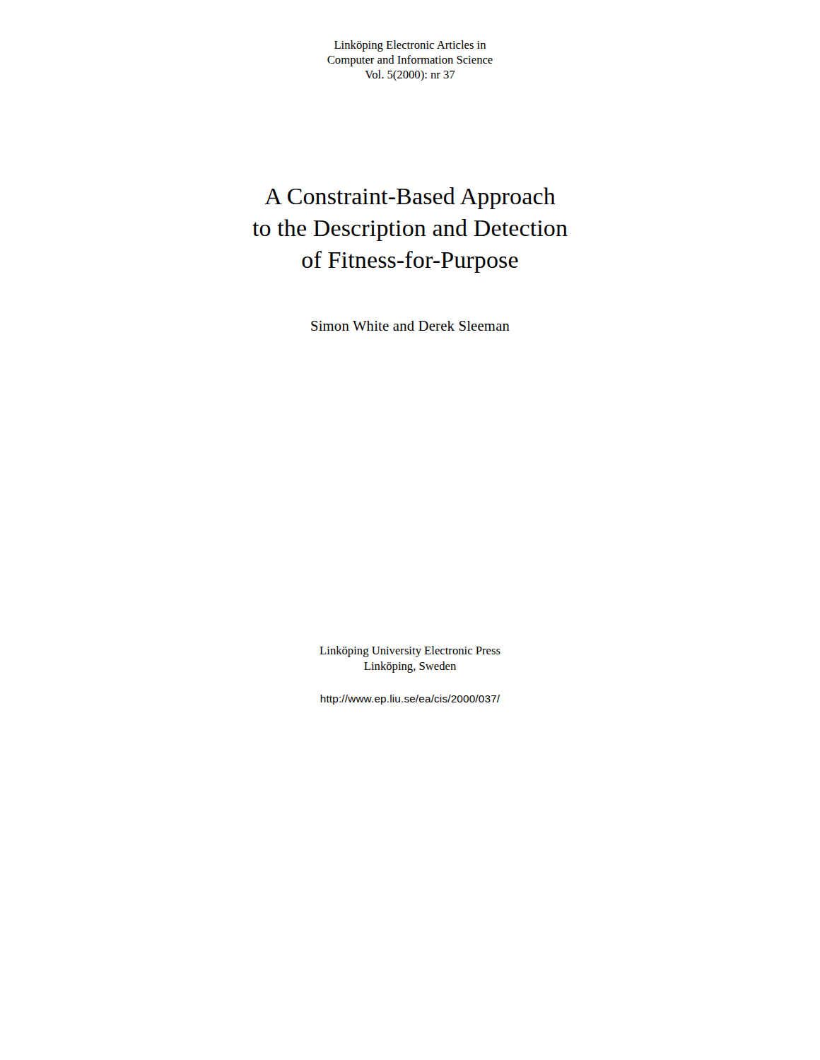Linköping Electronic Articles in Computer and Information Science Vol. 5(2000): nr 37
A Constraint-Based Approach
to the Description and Detection
of Fitness-for-Purpose
Simon White and Derek Sleeman
Linköping University Electronic Press
Linköping, Sweden
http://www.ep.liu.se/ea/cis/2000/037/